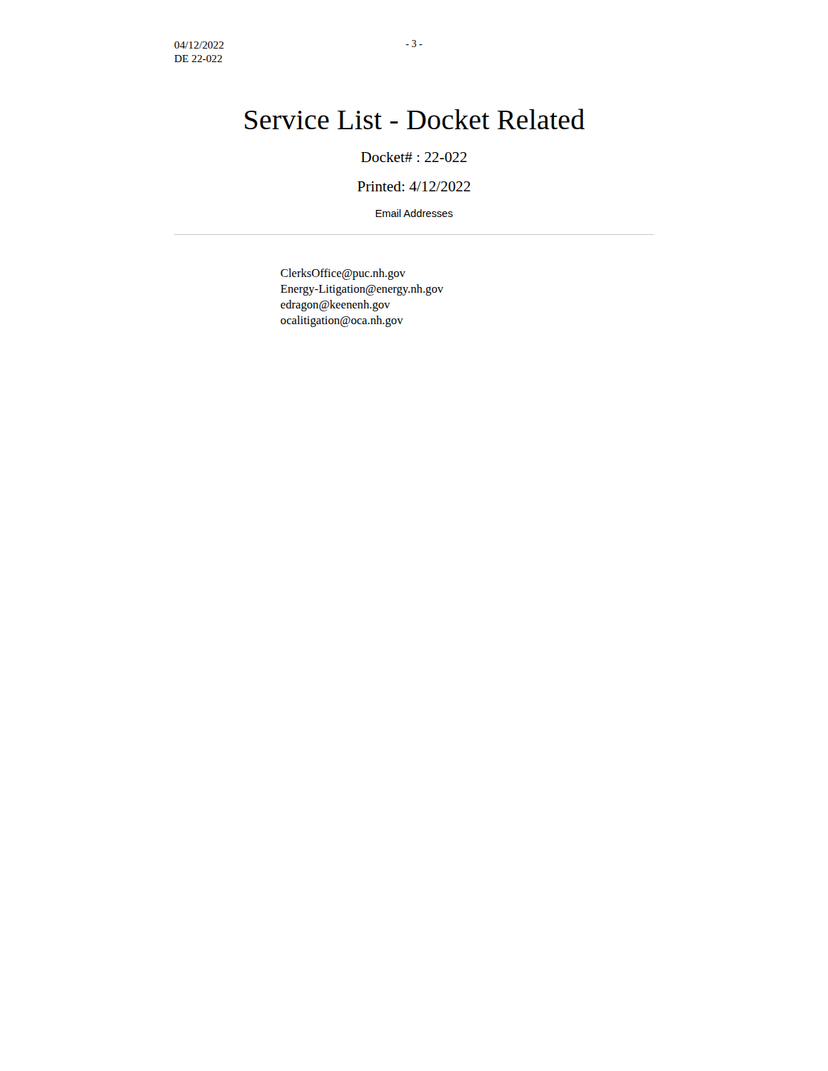04/12/2022 DE 22-022
- 3 -
Service List - Docket Related
Docket# : 22-022
Printed: 4/12/2022
Email Addresses
ClerksOffice@puc.nh.gov
Energy-Litigation@energy.nh.gov
edragon@keenenh.gov
ocalitigation@oca.nh.gov